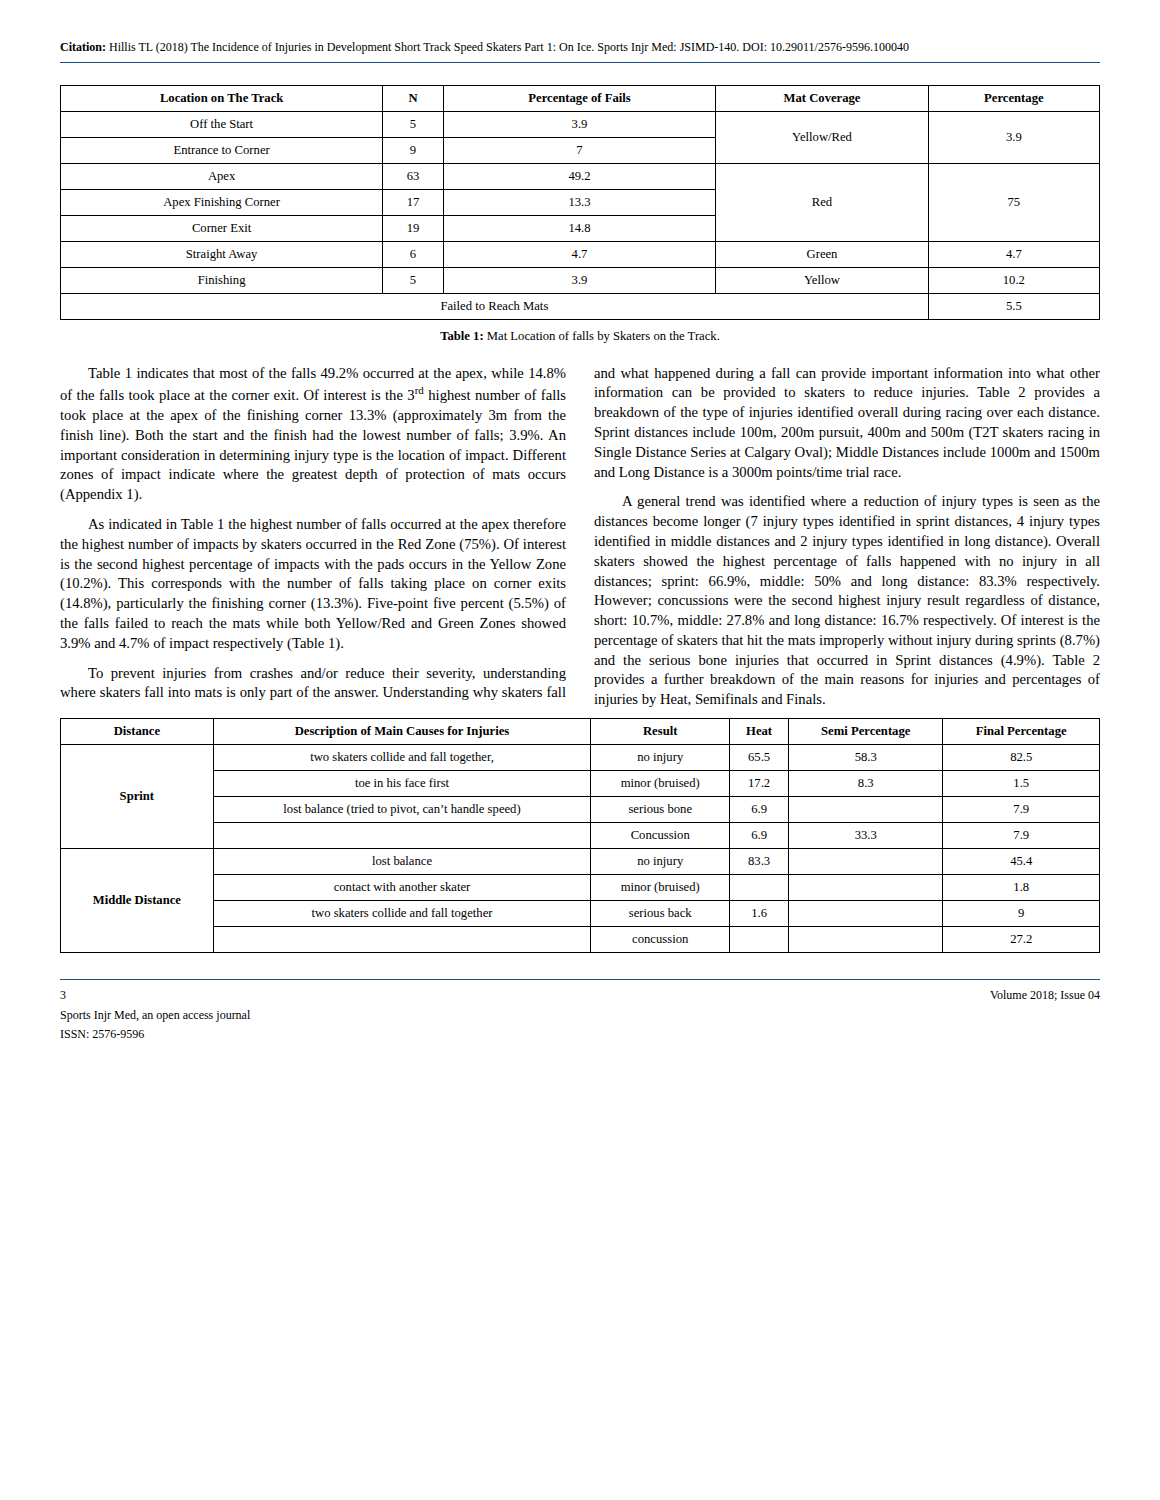Citation: Hillis TL (2018) The Incidence of Injuries in Development Short Track Speed Skaters Part 1: On Ice. Sports Injr Med: JSIMD-140. DOI: 10.29011/2576-9596.100040
| Location on The Track | N | Percentage of Fails | Mat Coverage | Percentage |
| --- | --- | --- | --- | --- |
| Off the Start | 5 | 3.9 | Yellow/Red | 3.9 |
| Entrance to Corner | 9 | 7 |
| Apex | 63 | 49.2 | Red | 75 |
| Apex Finishing Corner | 17 | 13.3 |
| Corner Exit | 19 | 14.8 |
| Straight Away | 6 | 4.7 | Green | 4.7 |
| Finishing | 5 | 3.9 | Yellow | 10.2 |
| Failed to Reach Mats | 5.5 |
Table 1: Mat Location of falls by Skaters on the Track.
Table 1 indicates that most of the falls 49.2% occurred at the apex, while 14.8% of the falls took place at the corner exit. Of interest is the 3rd highest number of falls took place at the apex of the finishing corner 13.3% (approximately 3m from the finish line). Both the start and the finish had the lowest number of falls; 3.9%. An important consideration in determining injury type is the location of impact. Different zones of impact indicate where the greatest depth of protection of mats occurs (Appendix 1).
As indicated in Table 1 the highest number of falls occurred at the apex therefore the highest number of impacts by skaters occurred in the Red Zone (75%). Of interest is the second highest percentage of impacts with the pads occurs in the Yellow Zone (10.2%). This corresponds with the number of falls taking place on corner exits (14.8%), particularly the finishing corner (13.3%). Five-point five percent (5.5%) of the falls failed to reach the mats while both Yellow/Red and Green Zones showed 3.9% and 4.7% of impact respectively (Table 1).
To prevent injuries from crashes and/or reduce their severity, understanding where skaters fall into mats is only part of the answer. Understanding why skaters fall and what happened during a fall can provide important information into what other information can be provided to skaters to reduce injuries. Table 2 provides a breakdown of the type of injuries identified overall during racing over each distance. Sprint distances include 100m, 200m pursuit, 400m and 500m (T2T skaters racing in Single Distance Series at Calgary Oval); Middle Distances include 1000m and 1500m and Long Distance is a 3000m points/time trial race.
A general trend was identified where a reduction of injury types is seen as the distances become longer (7 injury types identified in sprint distances, 4 injury types identified in middle distances and 2 injury types identified in long distance). Overall skaters showed the highest percentage of falls happened with no injury in all distances; sprint: 66.9%, middle: 50% and long distance: 83.3% respectively. However; concussions were the second highest injury result regardless of distance, short: 10.7%, middle: 27.8% and long distance: 16.7% respectively. Of interest is the percentage of skaters that hit the mats improperly without injury during sprints (8.7%) and the serious bone injuries that occurred in Sprint distances (4.9%). Table 2 provides a further breakdown of the main reasons for injuries and percentages of injuries by Heat, Semifinals and Finals.
| Distance | Description of Main Causes for Injuries | Result | Heat | Semi Percentage | Final Percentage |
| --- | --- | --- | --- | --- | --- |
| Sprint | two skaters collide and fall together, | no injury | 65.5 | 58.3 | 82.5 |
| toe in his face first | minor (bruised) | 17.2 | 8.3 | 1.5 |
| lost balance (tried to pivot, can’t handle speed) | serious bone | 6.9 | | 7.9 |
| | Concussion | 6.9 | 33.3 | 7.9 |
| Middle Distance | lost balance | no injury | 83.3 | | 45.4 |
| contact with another skater | minor (bruised) | | | 1.8 |
| two skaters collide and fall together | serious back | 1.6 | | 9 |
| | concussion | | | 27.2 |
3
Sports Injr Med, an open access journal
ISSN: 2576-9596
Volume 2018; Issue 04